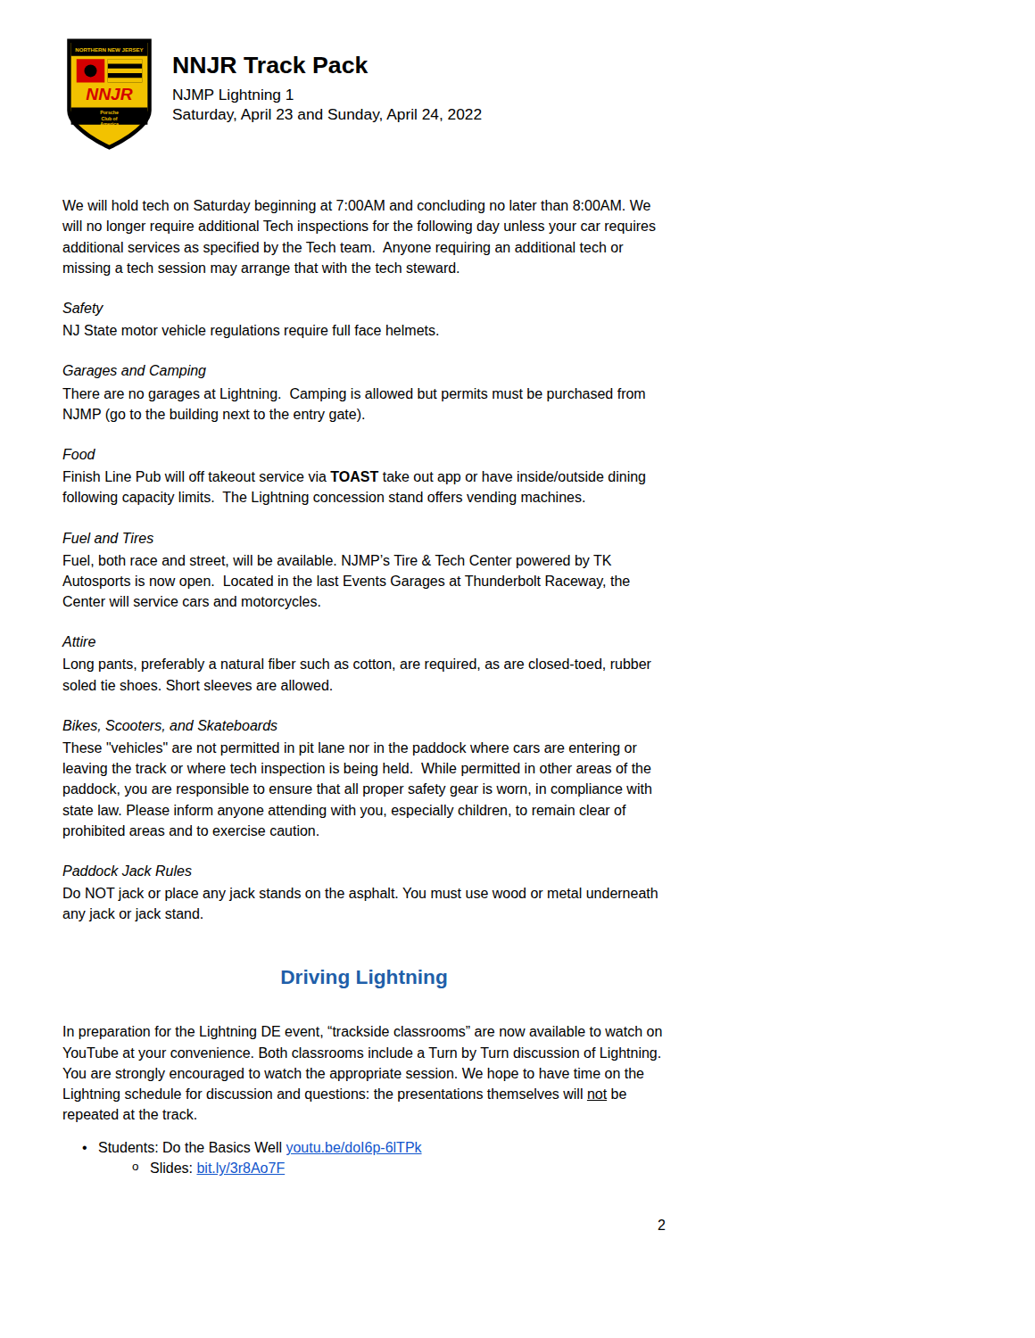NORTHERN NEW JERSEY NNJR Porsche Club of America
NNJR Track Pack
NJMP Lightning 1
Saturday, April 23 and Sunday, April 24, 2022
We will hold tech on Saturday beginning at 7:00AM and concluding no later than 8:00AM. We will no longer require additional Tech inspections for the following day unless your car requires additional services as specified by the Tech team. Anyone requiring an additional tech or missing a tech session may arrange that with the tech steward.
Safety
NJ State motor vehicle regulations require full face helmets.
Garages and Camping
There are no garages at Lightning. Camping is allowed but permits must be purchased from NJMP (go to the building next to the entry gate).
Food
Finish Line Pub will off takeout service via TOAST take out app or have inside/outside dining following capacity limits. The Lightning concession stand offers vending machines.
Fuel and Tires
Fuel, both race and street, will be available. NJMP’s Tire & Tech Center powered by TK Autosports is now open. Located in the last Events Garages at Thunderbolt Raceway, the Center will service cars and motorcycles.
Attire
Long pants, preferably a natural fiber such as cotton, are required, as are closed-toed, rubber soled tie shoes. Short sleeves are allowed.
Bikes, Scooters, and Skateboards
These "vehicles" are not permitted in pit lane nor in the paddock where cars are entering or leaving the track or where tech inspection is being held. While permitted in other areas of the paddock, you are responsible to ensure that all proper safety gear is worn, in compliance with state law. Please inform anyone attending with you, especially children, to remain clear of prohibited areas and to exercise caution.
Paddock Jack Rules
Do NOT jack or place any jack stands on the asphalt. You must use wood or metal underneath any jack or jack stand.
Driving Lightning
In preparation for the Lightning DE event, “trackside classrooms” are now available to watch on YouTube at your convenience. Both classrooms include a Turn by Turn discussion of Lightning. You are strongly encouraged to watch the appropriate session. We hope to have time on the Lightning schedule for discussion and questions: the presentations themselves will not be repeated at the track.
Students: Do the Basics Well youtu.be/doI6p-6lTPk
Slides: bit.ly/3r8Ao7F
2